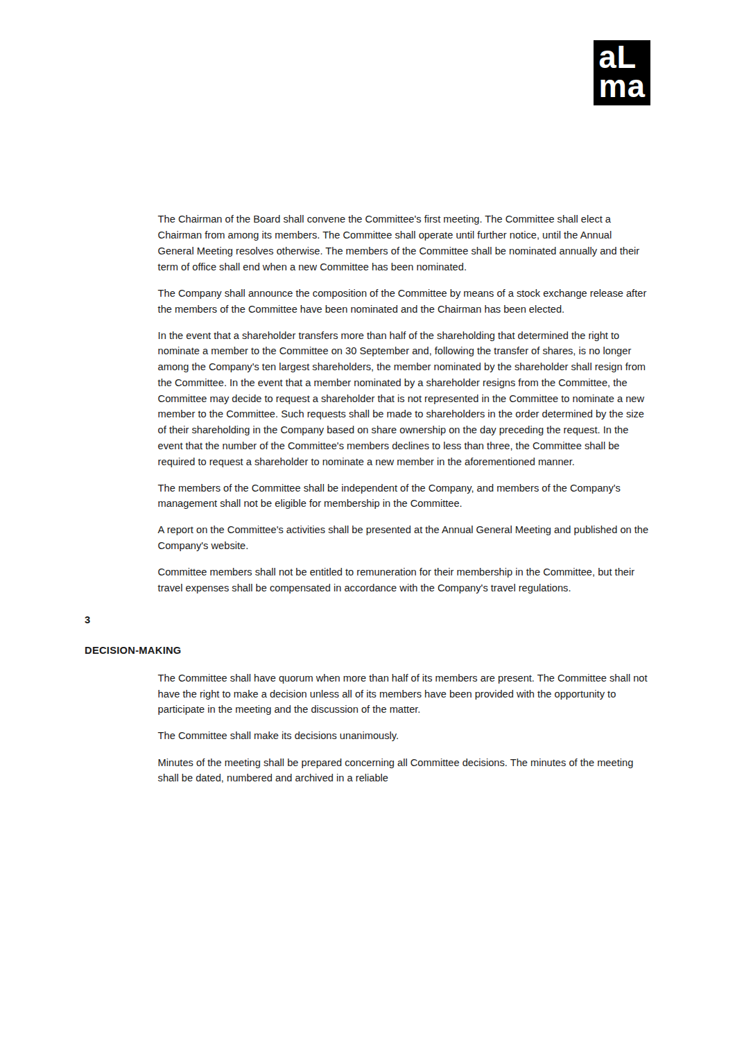aL ma
The Chairman of the Board shall convene the Committee's first meeting. The Committee shall elect a Chairman from among its members. The Committee shall operate until further notice, until the Annual General Meeting resolves otherwise. The members of the Committee shall be nominated annually and their term of office shall end when a new Committee has been nominated.
The Company shall announce the composition of the Committee by means of a stock exchange release after the members of the Committee have been nominated and the Chairman has been elected.
In the event that a shareholder transfers more than half of the shareholding that determined the right to nominate a member to the Committee on 30 September and, following the transfer of shares, is no longer among the Company's ten largest shareholders, the member nominated by the shareholder shall resign from the Committee. In the event that a member nominated by a shareholder resigns from the Committee, the Committee may decide to request a shareholder that is not represented in the Committee to nominate a new member to the Committee. Such requests shall be made to shareholders in the order determined by the size of their shareholding in the Company based on share ownership on the day preceding the request. In the event that the number of the Committee's members declines to less than three, the Committee shall be required to request a shareholder to nominate a new member in the aforementioned manner.
The members of the Committee shall be independent of the Company, and members of the Company's management shall not be eligible for membership in the Committee.
A report on the Committee's activities shall be presented at the Annual General Meeting and published on the Company's website.
Committee members shall not be entitled to remuneration for their membership in the Committee, but their travel expenses shall be compensated in accordance with the Company's travel regulations.
3
DECISION-MAKING
The Committee shall have quorum when more than half of its members are present. The Committee shall not have the right to make a decision unless all of its members have been provided with the opportunity to participate in the meeting and the discussion of the matter.
The Committee shall make its decisions unanimously.
Minutes of the meeting shall be prepared concerning all Committee decisions. The minutes of the meeting shall be dated, numbered and archived in a reliable